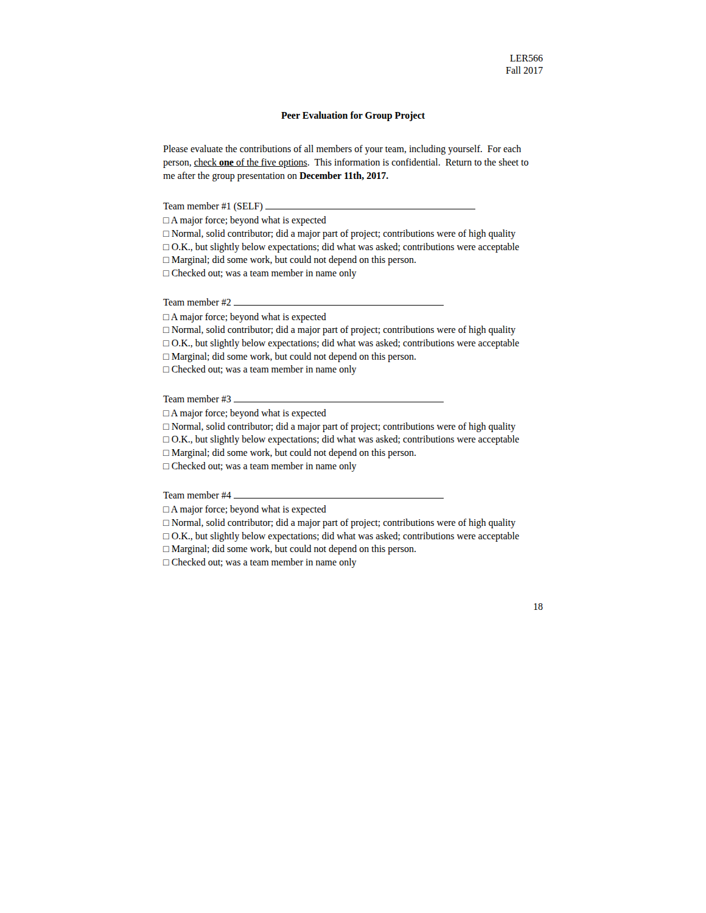LER566
Fall 2017
Peer Evaluation for Group Project
Please evaluate the contributions of all members of your team, including yourself. For each person, check one of the five options. This information is confidential. Return to the sheet to me after the group presentation on December 11th, 2017.
Team member #1 (SELF)
□ A major force; beyond what is expected
□ Normal, solid contributor; did a major part of project; contributions were of high quality
□ O.K., but slightly below expectations; did what was asked; contributions were acceptable
□ Marginal; did some work, but could not depend on this person.
□ Checked out; was a team member in name only
Team member #2
□ A major force; beyond what is expected
□ Normal, solid contributor; did a major part of project; contributions were of high quality
□ O.K., but slightly below expectations; did what was asked; contributions were acceptable
□ Marginal; did some work, but could not depend on this person.
□ Checked out; was a team member in name only
Team member #3
□ A major force; beyond what is expected
□ Normal, solid contributor; did a major part of project; contributions were of high quality
□ O.K., but slightly below expectations; did what was asked; contributions were acceptable
□ Marginal; did some work, but could not depend on this person.
□ Checked out; was a team member in name only
Team member #4
□ A major force; beyond what is expected
□ Normal, solid contributor; did a major part of project; contributions were of high quality
□ O.K., but slightly below expectations; did what was asked; contributions were acceptable
□ Marginal; did some work, but could not depend on this person.
□ Checked out; was a team member in name only
18